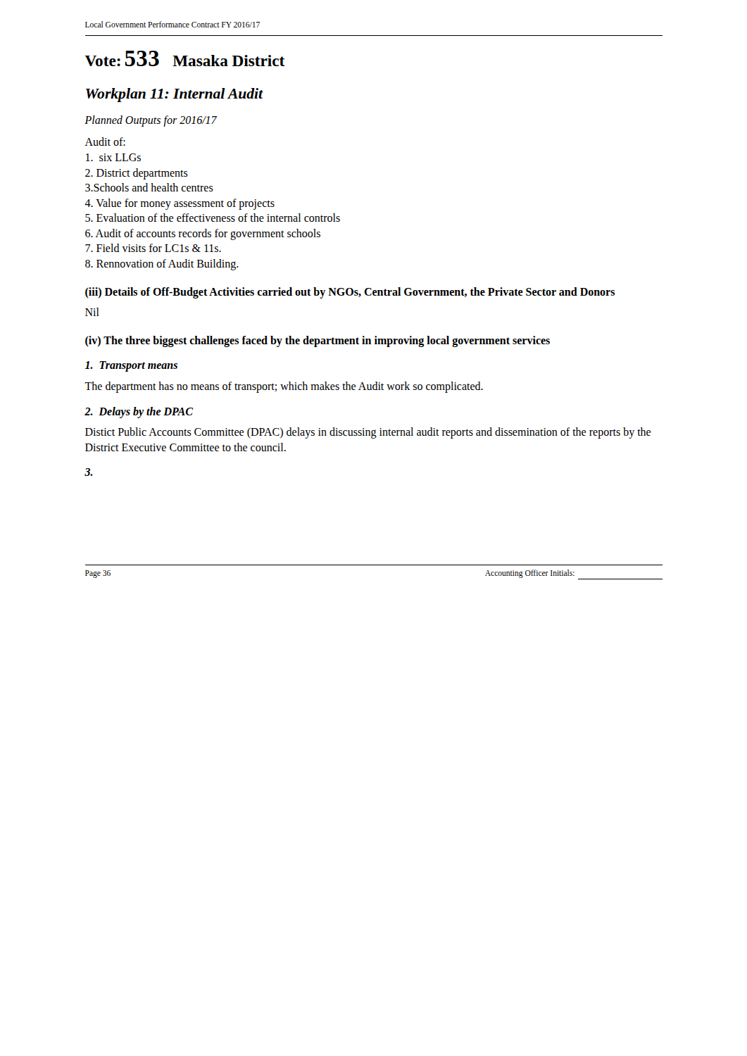Local Government Performance Contract FY 2016/17
Vote: 533 Masaka District
Workplan 11: Internal Audit
Planned Outputs for 2016/17
Audit of:
1. six LLGs
2. District departments
3.Schools and health centres
4. Value for money assessment of projects
5. Evaluation of the effectiveness of the internal controls
6. Audit of accounts records for government schools
7. Field visits for LC1s & 11s.
8. Rennovation of Audit Building.
(iii) Details of Off-Budget Activities carried out by NGOs, Central Government, the Private Sector and Donors
Nil
(iv) The three biggest challenges faced by the department in improving local government services
1. Transport means
The department has no means of transport; which makes the Audit work so complicated.
2. Delays by the DPAC
Distict Public Accounts Committee (DPAC) delays in discussing internal audit reports and dissemination of the reports by the District Executive Committee to the council.
3.
Page 36 Accounting Officer Initials: